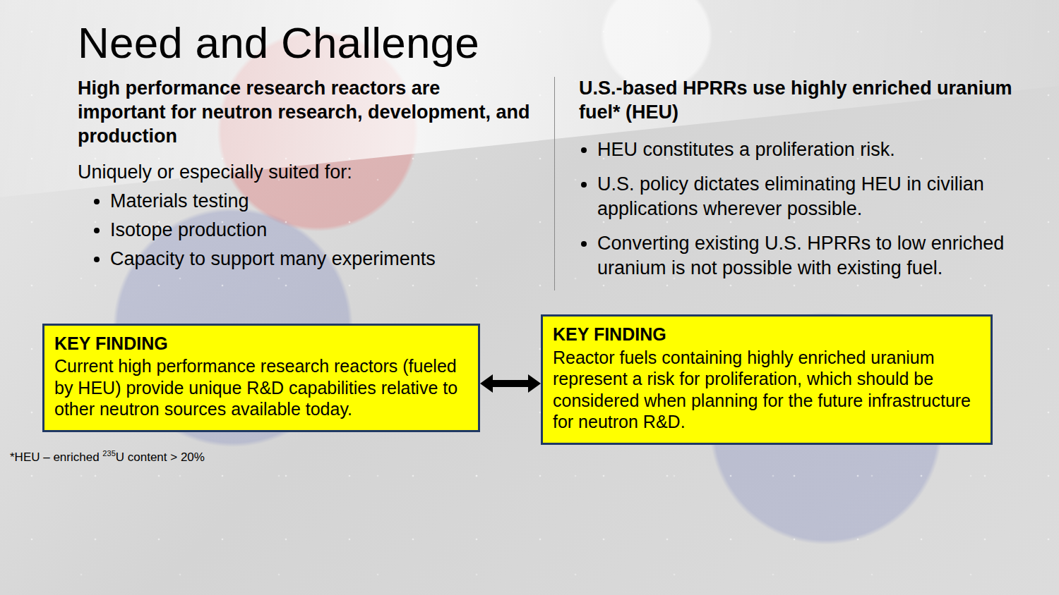Need and Challenge
High performance research reactors are important for neutron research, development, and production
Uniquely or especially suited for:
Materials testing
Isotope production
Capacity to support many experiments
U.S.-based HPRRs use highly enriched uranium fuel* (HEU)
HEU constitutes a proliferation risk.
U.S. policy dictates eliminating HEU in civilian applications wherever possible.
Converting existing U.S. HPRRs to low enriched uranium is not possible with existing fuel.
KEY FINDING Current high performance research reactors (fueled by HEU) provide unique R&D capabilities relative to other neutron sources available today.
KEY FINDING Reactor fuels containing highly enriched uranium represent a risk for proliferation, which should be considered when planning for the future infrastructure for neutron R&D.
*HEU – enriched 235U content > 20%